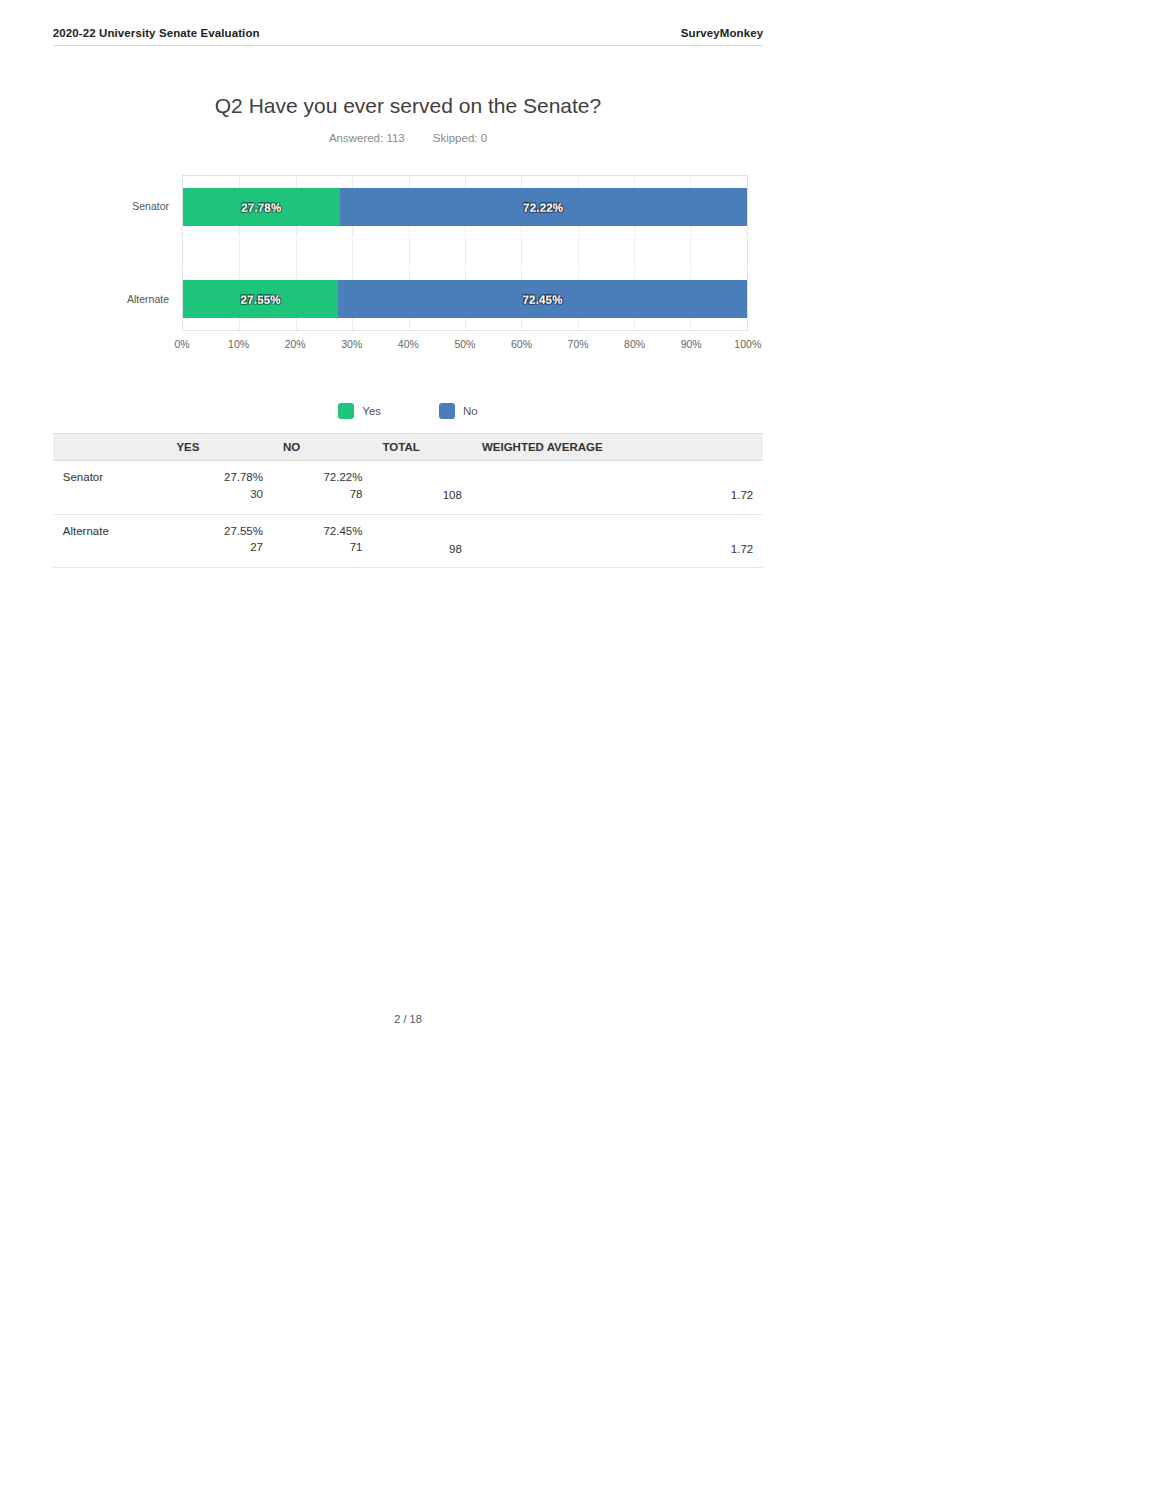2020-22 University Senate Evaluation
SurveyMonkey
Q2 Have you ever served on the Senate?
Answered: 113 Skipped: 0
| Senator | 27.78% 72.22% |
| Alternate | 27.55% 72.45% |
| | 0% 10% 20% 30% 40% 50% 60% 70% 80% 90% 100% |
Yes
No
| | YES | NO | TOTAL | WEIGHTED AVERAGE |
| --- | --- | --- | --- | --- |
| Senator | 27.78% 30 | 72.22% 78 | 108 | 1.72 |
| Alternate | 27.55% 27 | 72.45% 71 | 98 | 1.72 |
2 / 18